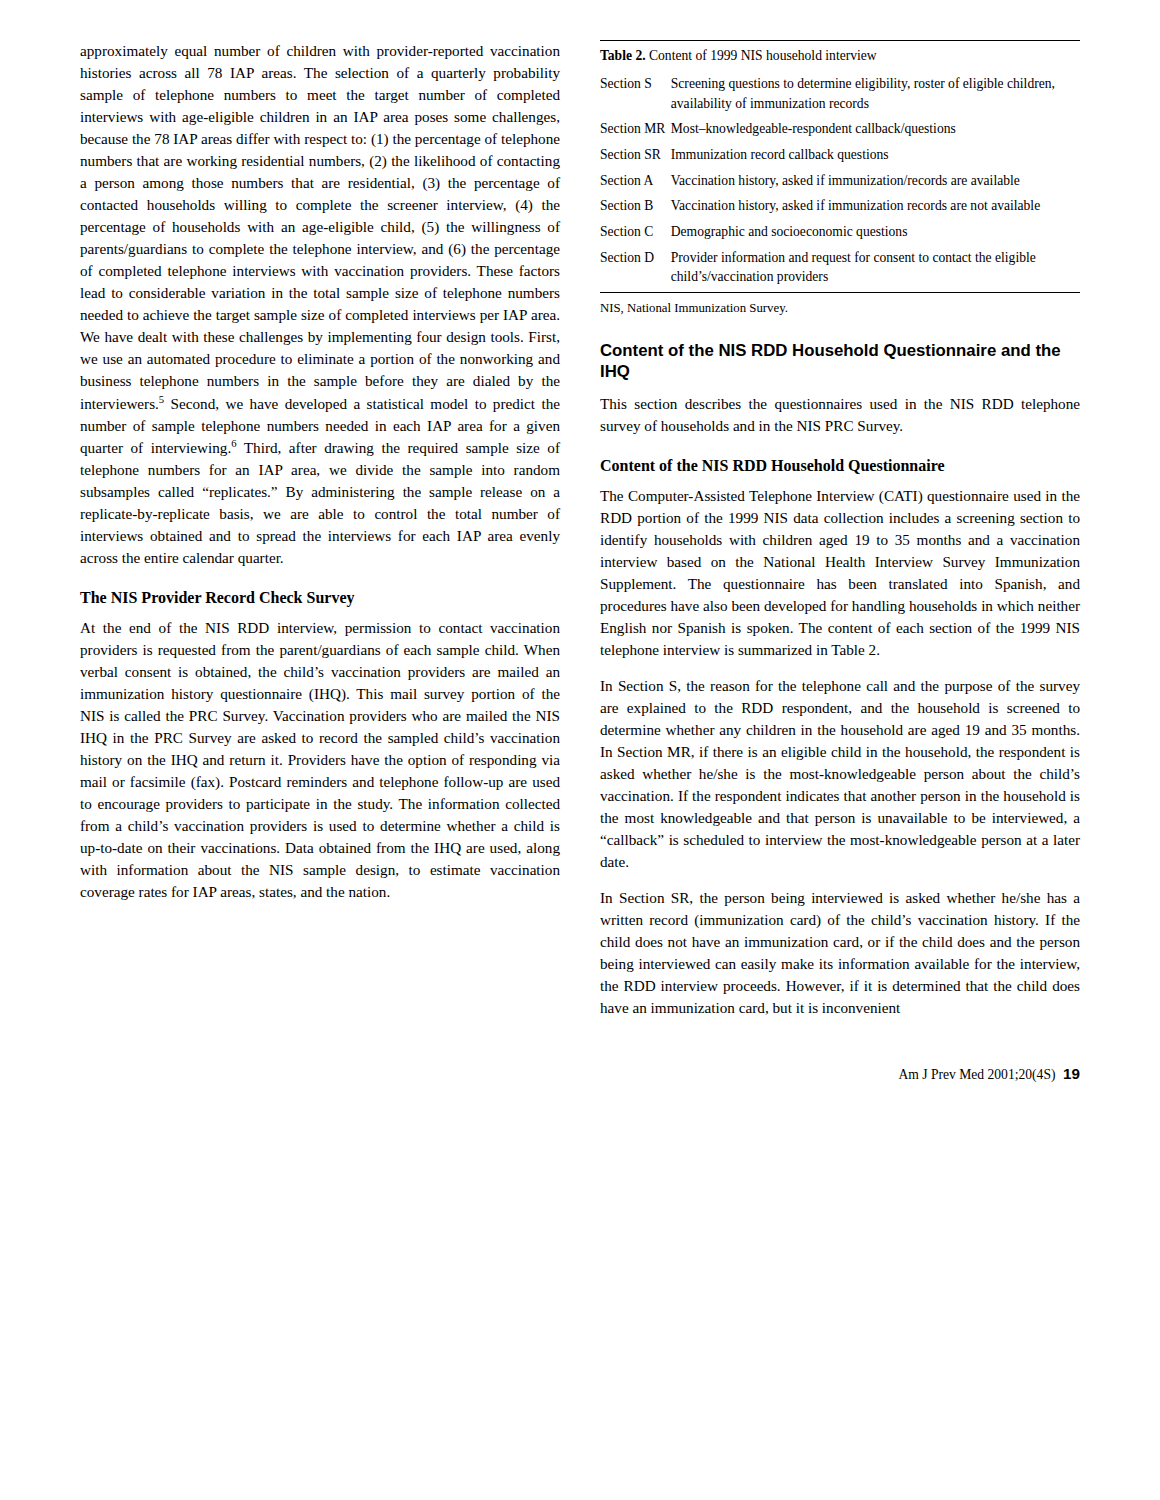approximately equal number of children with provider-reported vaccination histories across all 78 IAP areas. The selection of a quarterly probability sample of telephone numbers to meet the target number of completed interviews with age-eligible children in an IAP area poses some challenges, because the 78 IAP areas differ with respect to: (1) the percentage of telephone numbers that are working residential numbers, (2) the likelihood of contacting a person among those numbers that are residential, (3) the percentage of contacted households willing to complete the screener interview, (4) the percentage of households with an age-eligible child, (5) the willingness of parents/guardians to complete the telephone interview, and (6) the percentage of completed telephone interviews with vaccination providers. These factors lead to considerable variation in the total sample size of telephone numbers needed to achieve the target sample size of completed interviews per IAP area. We have dealt with these challenges by implementing four design tools. First, we use an automated procedure to eliminate a portion of the nonworking and business telephone numbers in the sample before they are dialed by the interviewers.5 Second, we have developed a statistical model to predict the number of sample telephone numbers needed in each IAP area for a given quarter of interviewing.6 Third, after drawing the required sample size of telephone numbers for an IAP area, we divide the sample into random subsamples called “replicates.” By administering the sample release on a replicate-by-replicate basis, we are able to control the total number of interviews obtained and to spread the interviews for each IAP area evenly across the entire calendar quarter.
The NIS Provider Record Check Survey
At the end of the NIS RDD interview, permission to contact vaccination providers is requested from the parent/guardians of each sample child. When verbal consent is obtained, the child’s vaccination providers are mailed an immunization history questionnaire (IHQ). This mail survey portion of the NIS is called the PRC Survey. Vaccination providers who are mailed the NIS IHQ in the PRC Survey are asked to record the sampled child’s vaccination history on the IHQ and return it. Providers have the option of responding via mail or facsimile (fax). Postcard reminders and telephone follow-up are used to encourage providers to participate in the study. The information collected from a child’s vaccination providers is used to determine whether a child is up-to-date on their vaccinations. Data obtained from the IHQ are used, along with information about the NIS sample design, to estimate vaccination coverage rates for IAP areas, states, and the nation.
Table 2. Content of 1999 NIS household interview
| Section S | Screening questions to determine eligibility, roster of eligible children, availability of immunization records |
| Section MR | Most–knowledgeable-respondent callback/questions |
| Section SR | Immunization record callback questions |
| Section A | Vaccination history, asked if immunization/records are available |
| Section B | Vaccination history, asked if immunization records are not available |
| Section C | Demographic and socioeconomic questions |
| Section D | Provider information and request for consent to contact the eligible child’s/vaccination providers |
NIS, National Immunization Survey.
Content of the NIS RDD Household Questionnaire and the IHQ
This section describes the questionnaires used in the NIS RDD telephone survey of households and in the NIS PRC Survey.
Content of the NIS RDD Household Questionnaire
The Computer-Assisted Telephone Interview (CATI) questionnaire used in the RDD portion of the 1999 NIS data collection includes a screening section to identify households with children aged 19 to 35 months and a vaccination interview based on the National Health Interview Survey Immunization Supplement. The questionnaire has been translated into Spanish, and procedures have also been developed for handling households in which neither English nor Spanish is spoken. The content of each section of the 1999 NIS telephone interview is summarized in Table 2.
In Section S, the reason for the telephone call and the purpose of the survey are explained to the RDD respondent, and the household is screened to determine whether any children in the household are aged 19 and 35 months. In Section MR, if there is an eligible child in the household, the respondent is asked whether he/she is the most-knowledgeable person about the child’s vaccination. If the respondent indicates that another person in the household is the most knowledgeable and that person is unavailable to be interviewed, a “callback” is scheduled to interview the most-knowledgeable person at a later date.
In Section SR, the person being interviewed is asked whether he/she has a written record (immunization card) of the child’s vaccination history. If the child does not have an immunization card, or if the child does and the person being interviewed can easily make its information available for the interview, the RDD interview proceeds. However, if it is determined that the child does have an immunization card, but it is inconvenient
Am J Prev Med 2001;20(4S)19